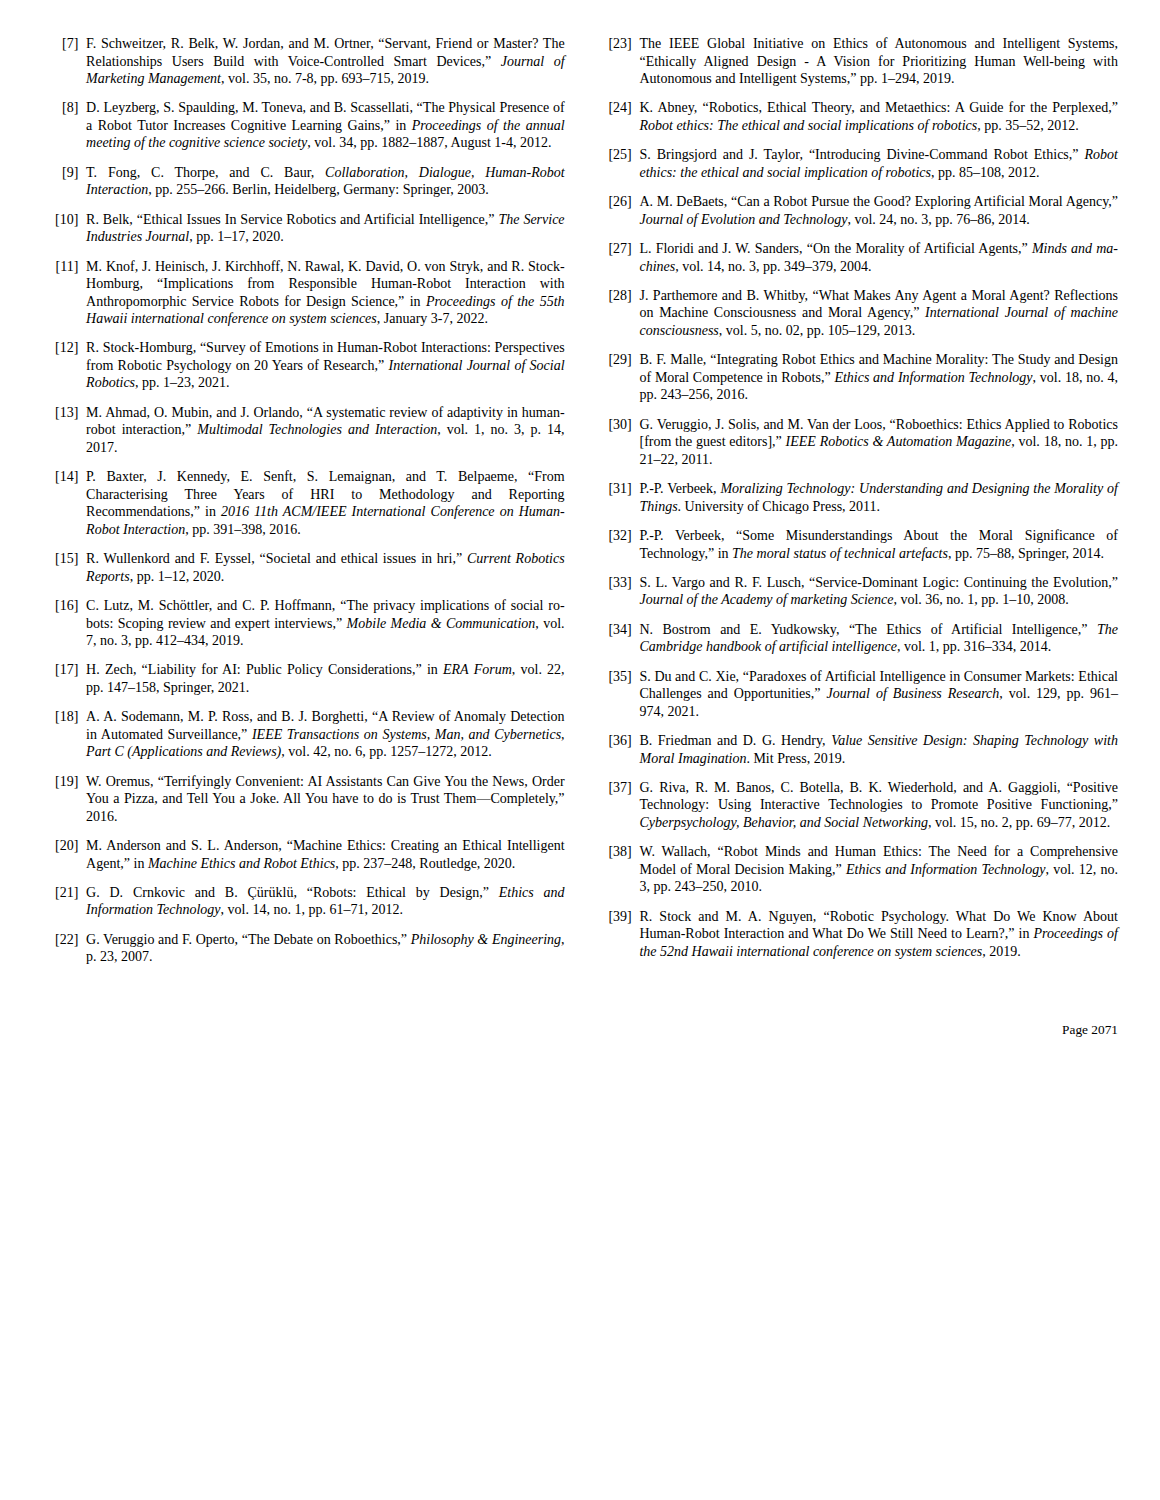[7]
F. Schweitzer, R. Belk, W. Jordan, and M. Ortner, “Servant, Friend or Master? The Relationships Users Build with Voice-Controlled Smart Devices,” Journal of Marketing Management, vol. 35, no. 7-8, pp. 693–715, 2019.
[8]
D. Leyzberg, S. Spaulding, M. Toneva, and B. Scassellati, “The Physical Presence of a Robot Tutor Increases Cognitive Learning Gains,” in Proceedings of the annual meeting of the cognitive science society, vol. 34, pp. 1882–1887, August 1-4, 2012.
[9]
T. Fong, C. Thorpe, and C. Baur, Collaboration, Dialogue, Human-Robot Interaction, pp. 255–266. Berlin, Heidelberg, Germany: Springer, 2003.
[10]
R. Belk, “Ethical Issues In Service Robotics and Artificial Intelligence,” The Service Industries Journal, pp. 1–17, 2020.
[11]
M. Knof, J. Heinisch, J. Kirchhoff, N. Rawal, K. David, O. von Stryk, and R. Stock-Homburg, “Implications from Responsible Human-Robot Interaction with Anthropomorphic Service Robots for Design Science,” in Proceedings of the 55th Hawaii international conference on system sciences, January 3-7, 2022.
[12]
R. Stock-Homburg, “Survey of Emotions in Human-Robot Interactions: Perspectives from Robotic Psychology on 20 Years of Research,” International Journal of Social Robotics, pp. 1–23, 2021.
[13]
M. Ahmad, O. Mubin, and J. Orlando, “A systematic review of adaptivity in human-robot interaction,” Multimodal Technologies and Interaction, vol. 1, no. 3, p. 14, 2017.
[14]
P. Baxter, J. Kennedy, E. Senft, S. Lemaignan, and T. Belpaeme, “From Characterising Three Years of HRI to Methodology and Reporting Recommendations,” in 2016 11th ACM/IEEE International Conference on Human-Robot Interaction, pp. 391–398, 2016.
[15]
R. Wullenkord and F. Eyssel, “Societal and ethical issues in hri,” Current Robotics Reports, pp. 1–12, 2020.
[16]
C. Lutz, M. Schöttler, and C. P. Hoffmann, “The privacy implications of social robots: Scoping review and expert interviews,” Mobile Media & Communication, vol. 7, no. 3, pp. 412–434, 2019.
[17]
H. Zech, “Liability for AI: Public Policy Considerations,” in ERA Forum, vol. 22, pp. 147–158, Springer, 2021.
[18]
A. A. Sodemann, M. P. Ross, and B. J. Borghetti, “A Review of Anomaly Detection in Automated Surveillance,” IEEE Transactions on Systems, Man, and Cybernetics, Part C (Applications and Reviews), vol. 42, no. 6, pp. 1257–1272, 2012.
[19]
W. Oremus, “Terrifyingly Convenient: AI Assistants Can Give You the News, Order You a Pizza, and Tell You a Joke. All You have to do is Trust Them—Completely,” 2016.
[20]
M. Anderson and S. L. Anderson, “Machine Ethics: Creating an Ethical Intelligent Agent,” in Machine Ethics and Robot Ethics, pp. 237–248, Routledge, 2020.
[21]
G. D. Crnkovic and B. Çürüklü, “Robots: Ethical by Design,” Ethics and Information Technology, vol. 14, no. 1, pp. 61–71, 2012.
[22]
G. Veruggio and F. Operto, “The Debate on Roboethics,” Philosophy & Engineering, p. 23, 2007.
[23]
The IEEE Global Initiative on Ethics of Autonomous and Intelligent Systems, “Ethically Aligned Design - A Vision for Prioritizing Human Well-being with Autonomous and Intelligent Systems,” pp. 1–294, 2019.
[24]
K. Abney, “Robotics, Ethical Theory, and Metaethics: A Guide for the Perplexed,” Robot ethics: The ethical and social implications of robotics, pp. 35–52, 2012.
[25]
S. Bringsjord and J. Taylor, “Introducing Divine-Command Robot Ethics,” Robot ethics: the ethical and social implication of robotics, pp. 85–108, 2012.
[26]
A. M. DeBaets, “Can a Robot Pursue the Good? Exploring Artificial Moral Agency,” Journal of Evolution and Technology, vol. 24, no. 3, pp. 76–86, 2014.
[27]
L. Floridi and J. W. Sanders, “On the Morality of Artificial Agents,” Minds and machines, vol. 14, no. 3, pp. 349–379, 2004.
[28]
J. Parthemore and B. Whitby, “What Makes Any Agent a Moral Agent? Reflections on Machine Consciousness and Moral Agency,” International Journal of machine consciousness, vol. 5, no. 02, pp. 105–129, 2013.
[29]
B. F. Malle, “Integrating Robot Ethics and Machine Morality: The Study and Design of Moral Competence in Robots,” Ethics and Information Technology, vol. 18, no. 4, pp. 243–256, 2016.
[30]
G. Veruggio, J. Solis, and M. Van der Loos, “Roboethics: Ethics Applied to Robotics [from the guest editors],” IEEE Robotics & Automation Magazine, vol. 18, no. 1, pp. 21–22, 2011.
[31]
P.-P. Verbeek, Moralizing Technology: Understanding and Designing the Morality of Things. University of Chicago Press, 2011.
[32]
P.-P. Verbeek, “Some Misunderstandings About the Moral Significance of Technology,” in The moral status of technical artefacts, pp. 75–88, Springer, 2014.
[33]
S. L. Vargo and R. F. Lusch, “Service-Dominant Logic: Continuing the Evolution,” Journal of the Academy of marketing Science, vol. 36, no. 1, pp. 1–10, 2008.
[34]
N. Bostrom and E. Yudkowsky, “The Ethics of Artificial Intelligence,” The Cambridge handbook of artificial intelligence, vol. 1, pp. 316–334, 2014.
[35]
S. Du and C. Xie, “Paradoxes of Artificial Intelligence in Consumer Markets: Ethical Challenges and Opportunities,” Journal of Business Research, vol. 129, pp. 961–974, 2021.
[36]
B. Friedman and D. G. Hendry, Value Sensitive Design: Shaping Technology with Moral Imagination. Mit Press, 2019.
[37]
G. Riva, R. M. Banos, C. Botella, B. K. Wiederhold, and A. Gaggioli, “Positive Technology: Using Interactive Technologies to Promote Positive Functioning,” Cyberpsychology, Behavior, and Social Networking, vol. 15, no. 2, pp. 69–77, 2012.
[38]
W. Wallach, “Robot Minds and Human Ethics: The Need for a Comprehensive Model of Moral Decision Making,” Ethics and Information Technology, vol. 12, no. 3, pp. 243–250, 2010.
[39]
R. Stock and M. A. Nguyen, “Robotic Psychology. What Do We Know About Human-Robot Interaction and What Do We Still Need to Learn?,” in Proceedings of the 52nd Hawaii international conference on system sciences, 2019.
Page 2071